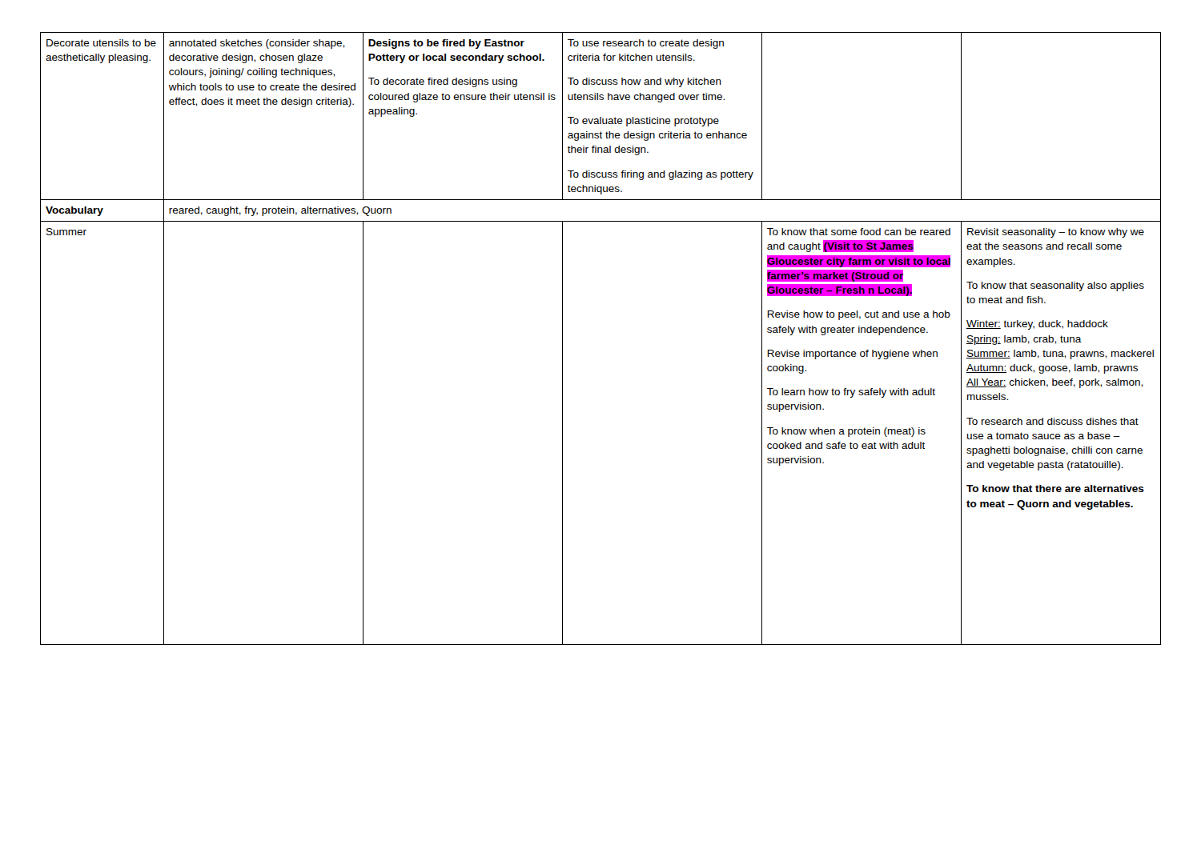| Decorate utensils to be aesthetically pleasing. | annotated sketches (consider shape, decorative design, chosen glaze colours, joining/ coiling techniques, which tools to use to create the desired effect, does it meet the design criteria). | Designs to be fired by Eastnor Pottery or local secondary school. To decorate fired designs using coloured glaze to ensure their utensil is appealing. | To use research to create design criteria for kitchen utensils. To discuss how and why kitchen utensils have changed over time. To evaluate plasticine prototype against the design criteria to enhance their final design. To discuss firing and glazing as pottery techniques. | | |
| Vocabulary | reared, caught, fry, protein, alternatives, Quorn |
| Summer | | | | To know that some food can be reared and caught (Visit to St James Gloucester city farm or visit to local farmer’s market (Stroud or Gloucester – Fresh n Local). Revise how to peel, cut and use a hob safely with greater independence. Revise importance of hygiene when cooking. To learn how to fry safely with adult supervision. To know when a protein (meat) is cooked and safe to eat with adult supervision. | Revisit seasonality – to know why we eat the seasons and recall some examples. To know that seasonality also applies to meat and fish. Winter: turkey, duck, haddock Spring: lamb, crab, tuna Summer: lamb, tuna, prawns, mackerel Autumn: duck, goose, lamb, prawns All Year: chicken, beef, pork, salmon, mussels. To research and discuss dishes that use a tomato sauce as a base – spaghetti bolognaise, chilli con carne and vegetable pasta (ratatouille). To know that there are alternatives to meat – Quorn and vegetables. |